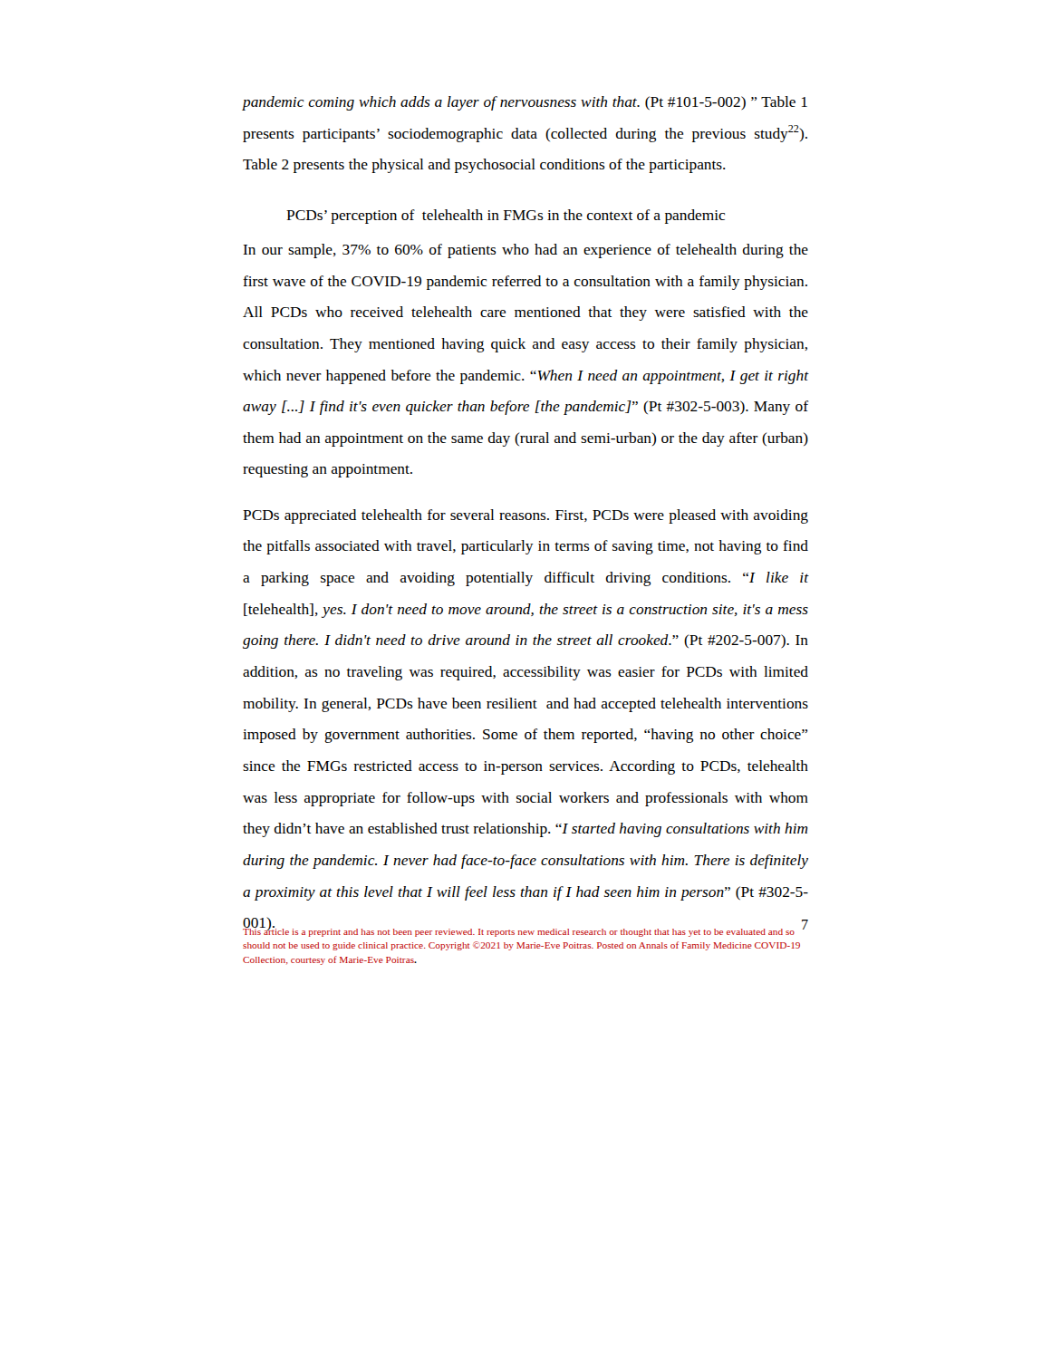pandemic coming which adds a layer of nervousness with that. (Pt #101-5-002) ” Table 1 presents participants’ sociodemographic data (collected during the previous study22). Table 2 presents the physical and psychosocial conditions of the participants.
PCDs’ perception of telehealth in FMGs in the context of a pandemic
In our sample, 37% to 60% of patients who had an experience of telehealth during the first wave of the COVID-19 pandemic referred to a consultation with a family physician. All PCDs who received telehealth care mentioned that they were satisfied with the consultation. They mentioned having quick and easy access to their family physician, which never happened before the pandemic. “When I need an appointment, I get it right away [...] I find it's even quicker than before [the pandemic]” (Pt #302-5-003). Many of them had an appointment on the same day (rural and semi-urban) or the day after (urban) requesting an appointment.
PCDs appreciated telehealth for several reasons. First, PCDs were pleased with avoiding the pitfalls associated with travel, particularly in terms of saving time, not having to find a parking space and avoiding potentially difficult driving conditions. “I like it [telehealth], yes. I don't need to move around, the street is a construction site, it's a mess going there. I didn't need to drive around in the street all crooked.” (Pt #202-5-007). In addition, as no traveling was required, accessibility was easier for PCDs with limited mobility. In general, PCDs have been resilient and had accepted telehealth interventions imposed by government authorities. Some of them reported, “having no other choice” since the FMGs restricted access to in-person services. According to PCDs, telehealth was less appropriate for follow-ups with social workers and professionals with whom they didn’t have an established trust relationship. “I started having consultations with him during the pandemic. I never had face-to-face consultations with him. There is definitely a proximity at this level that I will feel less than if I had seen him in person” (Pt #302-5-001).
7
This article is a preprint and has not been peer reviewed. It reports new medical research or thought that has yet to be evaluated and so should not be used to guide clinical practice. Copyright ©2021 by Marie-Eve Poitras. Posted on Annals of Family Medicine COVID-19 Collection, courtesy of Marie-Eve Poitras.